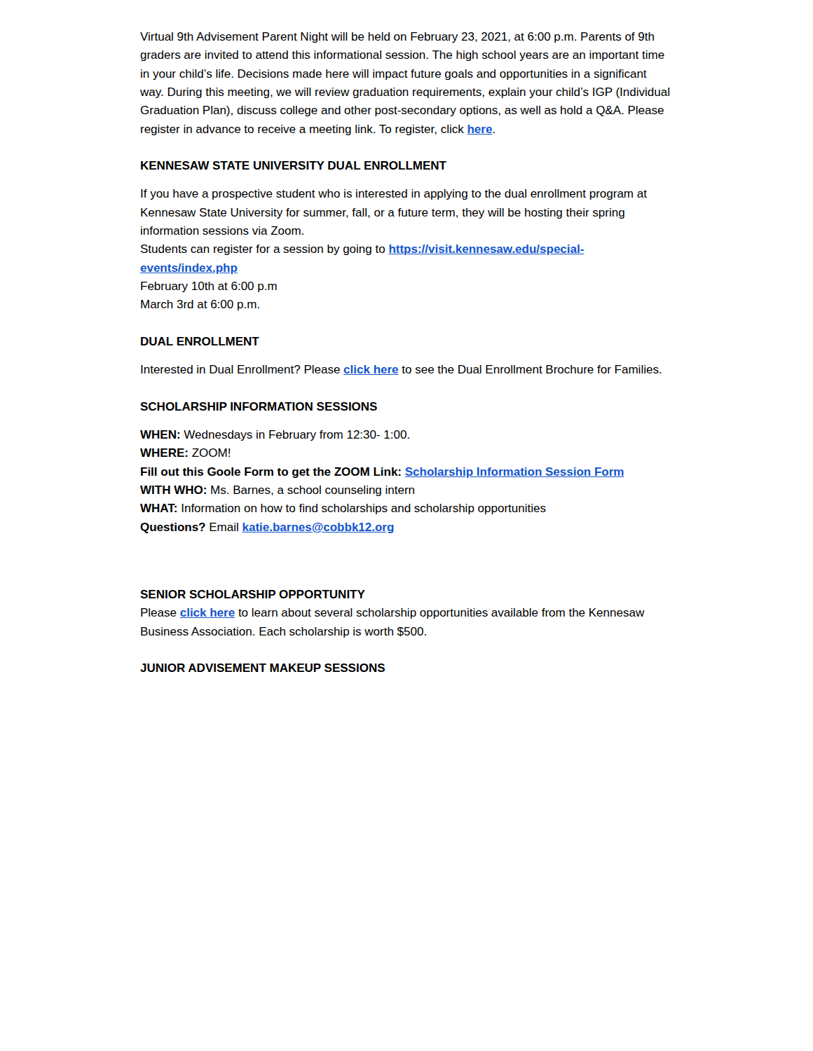Virtual 9th Advisement Parent Night will be held on February 23, 2021, at 6:00 p.m. Parents of 9th graders are invited to attend this informational session. The high school years are an important time in your child’s life. Decisions made here will impact future goals and opportunities in a significant way. During this meeting, we will review graduation requirements, explain your child’s IGP (Individual Graduation Plan), discuss college and other post-secondary options, as well as hold a Q&A. Please register in advance to receive a meeting link. To register, click here.
Kennesaw State University Dual Enrollment
If you have a prospective student who is interested in applying to the dual enrollment program at Kennesaw State University for summer, fall, or a future term, they will be hosting their spring information sessions via Zoom.
Students can register for a session by going to https://visit.kennesaw.edu/special-events/index.php
February 10th at 6:00 p.m
March 3rd at 6:00 p.m.
Dual Enrollment
Interested in Dual Enrollment? Please click here to see the Dual Enrollment Brochure for Families.
Scholarship Information Sessions
WHEN: Wednesdays in February from 12:30- 1:00.
WHERE: ZOOM!
Fill out this Goole Form to get the ZOOM Link: Scholarship Information Session Form
WITH WHO: Ms. Barnes, a school counseling intern
WHAT: Information on how to find scholarships and scholarship opportunities
Questions? Email katie.barnes@cobbk12.org
SENIOR SCHOLARSHIP OPPORTUNITY
Please click here to learn about several scholarship opportunities available from the Kennesaw Business Association. Each scholarship is worth $500.
Junior Advisement Makeup Sessions